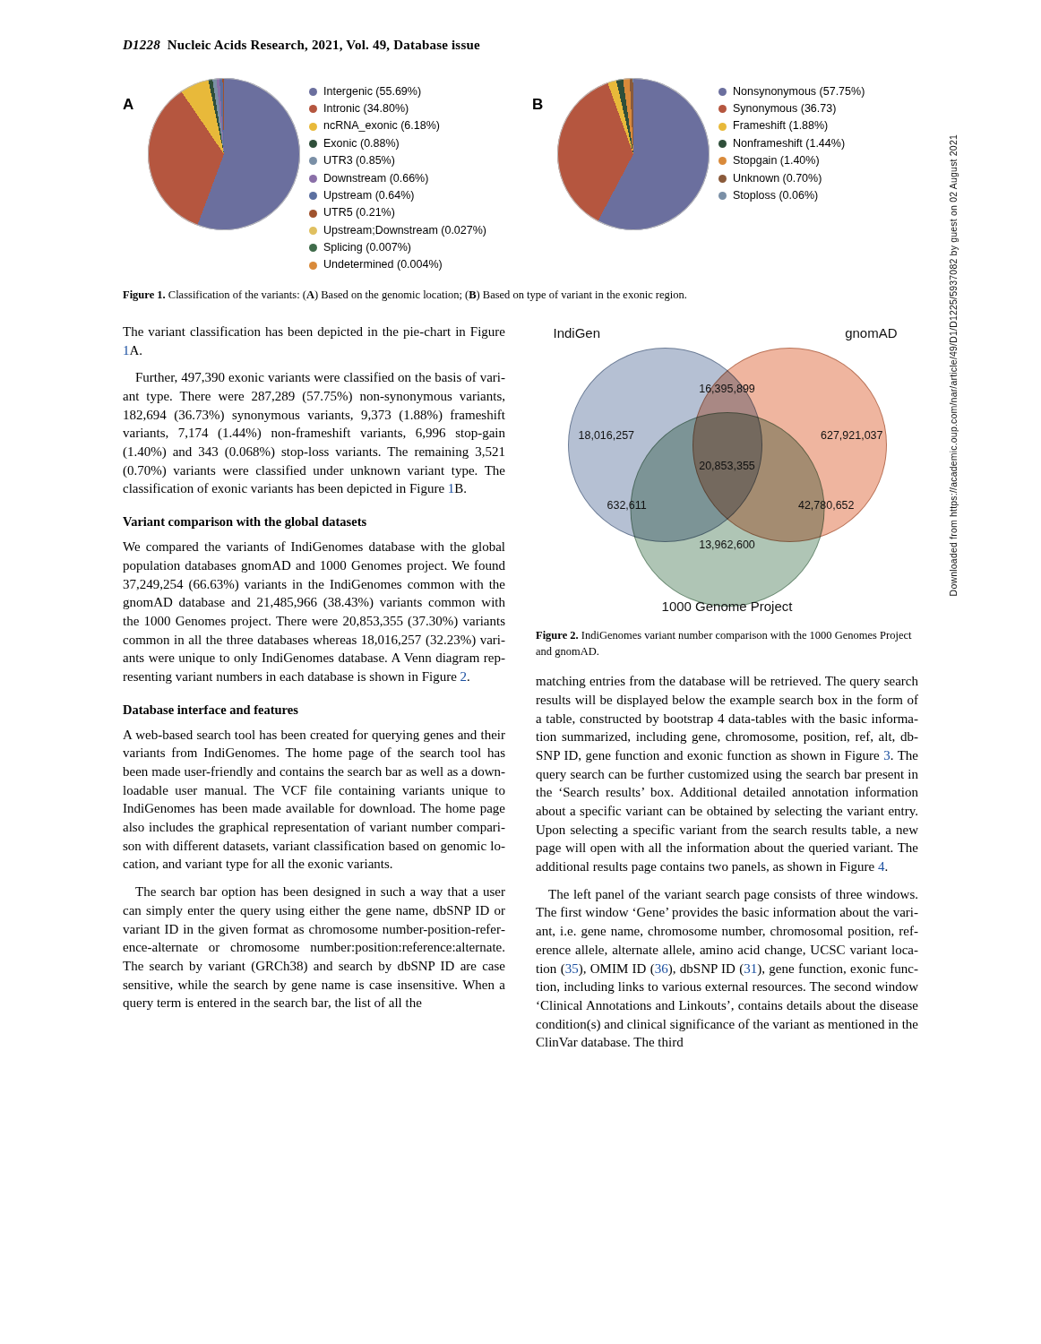D1228 Nucleic Acids Research, 2021, Vol. 49, Database issue
Downloaded from https://academic.oup.com/nar/article/49/D1/D1225/5937082 by guest on 02 August 2021
A
Intergenic (55.69%)
Intronic (34.80%)
ncRNA_exonic (6.18%)
Exonic (0.88%)
UTR3 (0.85%)
Downstream (0.66%)
Upstream (0.64%)
UTR5 (0.21%)
Upstream;Downstream (0.027%)
Splicing (0.007%)
Undetermined (0.004%)
B
Nonsynonymous (57.75%)
Synonymous (36.73)
Frameshift (1.88%)
Nonframeshift (1.44%)
Stopgain (1.40%)
Unknown (0.70%)
Stoploss (0.06%)
Figure 1. Classification of the variants: (A) Based on the genomic location; (B) Based on type of variant in the exonic region.
The variant classification has been depicted in the pie-chart in Figure 1 A.
Further, 497,390 exonic variants were classified on the basis of variant type. There were 287,289 (57.75%) non-synonymous variants, 182,694 (36.73%) synonymous variants, 9,373 (1.88%) frameshift variants, 7,174 (1.44%) non-frameshift variants, 6,996 stop-gain (1.40%) and 343 (0.068%) stop-loss variants. The remaining 3,521 (0.70%) variants were classified under unknown variant type. The classification of exonic variants has been depicted in Figure 1 B.
Variant comparison with the global datasets
We compared the variants of IndiGenomes database with the global population databases gnomAD and 1000 Genomes project. We found 37,249,254 (66.63%) variants in the IndiGenomes common with the gnomAD database and 21,485,966 (38.43%) variants common with the 1000 Genomes project. There were 20,853,355 (37.30%) variants common in all the three databases whereas 18,016,257 (32.23%) variants were unique to only IndiGenomes database. A Venn diagram representing variant numbers in each database is shown in Figure 2.
Database interface and features
A web-based search tool has been created for querying genes and their variants from IndiGenomes. The home page of the search tool has been made user-friendly and contains the search bar as well as a downloadable user manual. The VCF file containing variants unique to IndiGenomes has been made available for download. The home page also includes the graphical representation of variant number comparison with different datasets, variant classification based on genomic location, and variant type for all the exonic variants.
The search bar option has been designed in such a way that a user can simply enter the query using either the gene name, dbSNP ID or variant ID in the given format as chromosome number-position-reference-alternate or chromosome number:position:reference:alternate. The search by variant (GRCh38) and search by dbSNP ID are case sensitive, while the search by gene name is case insensitive. When a query term is entered in the search bar, the list of all the
IndiGen
gnomAD
16,395,899
18,016,257
627,921,037
20,853,355
632,611
42,780,652
13,962,600
1000 Genome Project
Figure 2. IndiGenomes variant number comparison with the 1000 Genomes Project and gnomAD.
matching entries from the database will be retrieved. The query search results will be displayed below the example search box in the form of a table, constructed by bootstrap 4 data-tables with the basic information summarized, including gene, chromosome, position, ref, alt, dbSNP ID, gene function and exonic function as shown in Figure 3. The query search can be further customized using the search bar present in the ‘Search results’ box. Additional detailed annotation information about a specific variant can be obtained by selecting the variant entry. Upon selecting a specific variant from the search results table, a new page will open with all the information about the queried variant. The additional results page contains two panels, as shown in Figure 4.
The left panel of the variant search page consists of three windows. The first window ‘Gene’ provides the basic information about the variant, i.e. gene name, chromosome number, chromosomal position, reference allele, alternate allele, amino acid change, UCSC variant location (35), OMIM ID (36), dbSNP ID (31), gene function, exonic function, including links to various external resources. The second window ‘Clinical Annotations and Linkouts’, contains details about the disease condition(s) and clinical significance of the variant as mentioned in the ClinVar database. The third